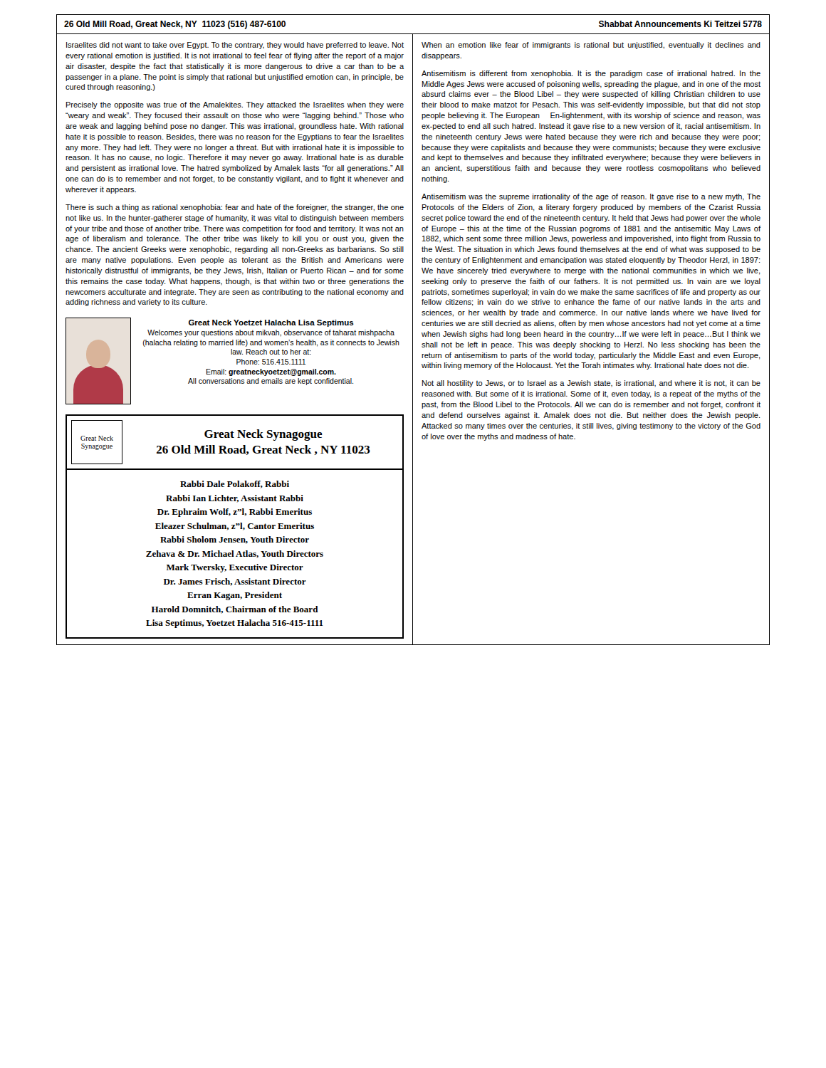26 Old Mill Road, Great Neck, NY 11023 (516) 487-6100 Shabbat Announcements Ki Teitzei 5778
Israelites did not want to take over Egypt. To the contrary, they would have preferred to leave. Not every rational emotion is justified. It is not irrational to feel fear of flying after the report of a major air disaster, despite the fact that statistically it is more dangerous to drive a car than to be a passenger in a plane. The point is simply that rational but unjustified emotion can, in principle, be cured through reasoning.)
Precisely the opposite was true of the Amalekites. They attacked the Israelites when they were “weary and weak”. They focused their assault on those who were “lagging behind.” Those who are weak and lagging behind pose no danger. This was irrational, groundless hate. With rational hate it is possible to reason. Besides, there was no reason for the Egyptians to fear the Israelites any more. They had left. They were no longer a threat. But with irrational hate it is impossible to reason. It has no cause, no logic. Therefore it may never go away. Irrational hate is as durable and persistent as irrational love. The hatred symbolized by Amalek lasts “for all generations.” All one can do is to remember and not forget, to be constantly vigilant, and to fight it whenever and wherever it appears.
There is such a thing as rational xenophobia: fear and hate of the foreigner, the stranger, the one not like us. In the hunter-gatherer stage of humanity, it was vital to distinguish between members of your tribe and those of another tribe. There was competition for food and territory. It was not an age of liberalism and tolerance. The other tribe was likely to kill you or oust you, given the chance. The ancient Greeks were xenophobic, regarding all non-Greeks as barbarians. So still are many native populations. Even people as tolerant as the British and Americans were historically distrustful of immigrants, be they Jews, Irish, Italian or Puerto Rican – and for some this remains the case today. What happens, though, is that within two or three generations the newcomers acculturate and integrate. They are seen as contributing to the national economy and adding richness and variety to its culture.
Great Neck Yoetzet Halacha Lisa Septimus
Welcomes your questions about mikvah, observance of taharat mishpacha (halacha relating to married life) and women’s health, as it connects to Jewish law. Reach out to her at:
Phone: 516.415.1111
Email: greatneckyoetzet@gmail.com.
All conversations and emails are kept confidential.
Great Neck
Synagogue
Great Neck Synagogue
26 Old Mill Road, Great Neck , NY 11023
Rabbi Dale Polakoff, Rabbi
Rabbi Ian Lichter, Assistant Rabbi
Dr. Ephraim Wolf, z”l, Rabbi Emeritus
Eleazer Schulman, z”l, Cantor Emeritus
Rabbi Sholom Jensen, Youth Director
Zehava & Dr. Michael Atlas, Youth Directors
Mark Twersky, Executive Director
Dr. James Frisch, Assistant Director
Erran Kagan, President
Harold Domnitch, Chairman of the Board
Lisa Septimus, Yoetzet Halacha 516-415-1111
When an emotion like fear of immigrants is rational but unjustified, eventually it declines and disappears.
Antisemitism is different from xenophobia. It is the paradigm case of irrational hatred. In the Middle Ages Jews were accused of poisoning wells, spreading the plague, and in one of the most absurd claims ever – the Blood Libel – they were suspected of killing Christian children to use their blood to make matzot for Pesach. This was self-evidently impossible, but that did not stop people believing it. The European En-lightenment, with its worship of science and reason, was ex-pected to end all such hatred. Instead it gave rise to a new version of it, racial antisemitism. In the nineteenth century Jews were hated because they were rich and because they were poor; because they were capitalists and because they were communists; because they were exclusive and kept to themselves and because they infiltrated everywhere; because they were believers in an ancient, superstitious faith and because they were rootless cosmopolitans who believed nothing.
Antisemitism was the supreme irrationality of the age of reason. It gave rise to a new myth, The Protocols of the Elders of Zion, a literary forgery produced by members of the Czarist Russia secret police toward the end of the nineteenth century. It held that Jews had power over the whole of Europe – this at the time of the Russian pogroms of 1881 and the antisemitic May Laws of 1882, which sent some three million Jews, powerless and impoverished, into flight from Russia to the West. The situation in which Jews found themselves at the end of what was supposed to be the century of Enlightenment and emancipation was stated eloquently by Theodor Herzl, in 1897: We have sincerely tried everywhere to merge with the national communities in which we live, seeking only to preserve the faith of our fathers. It is not permitted us. In vain are we loyal patriots, sometimes superloyal; in vain do we make the same sacrifices of life and property as our fellow citizens; in vain do we strive to enhance the fame of our native lands in the arts and sciences, or her wealth by trade and commerce. In our native lands where we have lived for centuries we are still decried as aliens, often by men whose ancestors had not yet come at a time when Jewish sighs had long been heard in the country…If we were left in peace…But I think we shall not be left in peace. This was deeply shocking to Herzl. No less shocking has been the return of antisemitism to parts of the world today, particularly the Middle East and even Europe, within living memory of the Holocaust. Yet the Torah intimates why. Irrational hate does not die.
Not all hostility to Jews, or to Israel as a Jewish state, is irrational, and where it is not, it can be reasoned with. But some of it is irrational. Some of it, even today, is a repeat of the myths of the past, from the Blood Libel to the Protocols. All we can do is remember and not forget, confront it and defend ourselves against it. Amalek does not die. But neither does the Jewish people. Attacked so many times over the centuries, it still lives, giving testimony to the victory of the God of love over the myths and madness of hate.